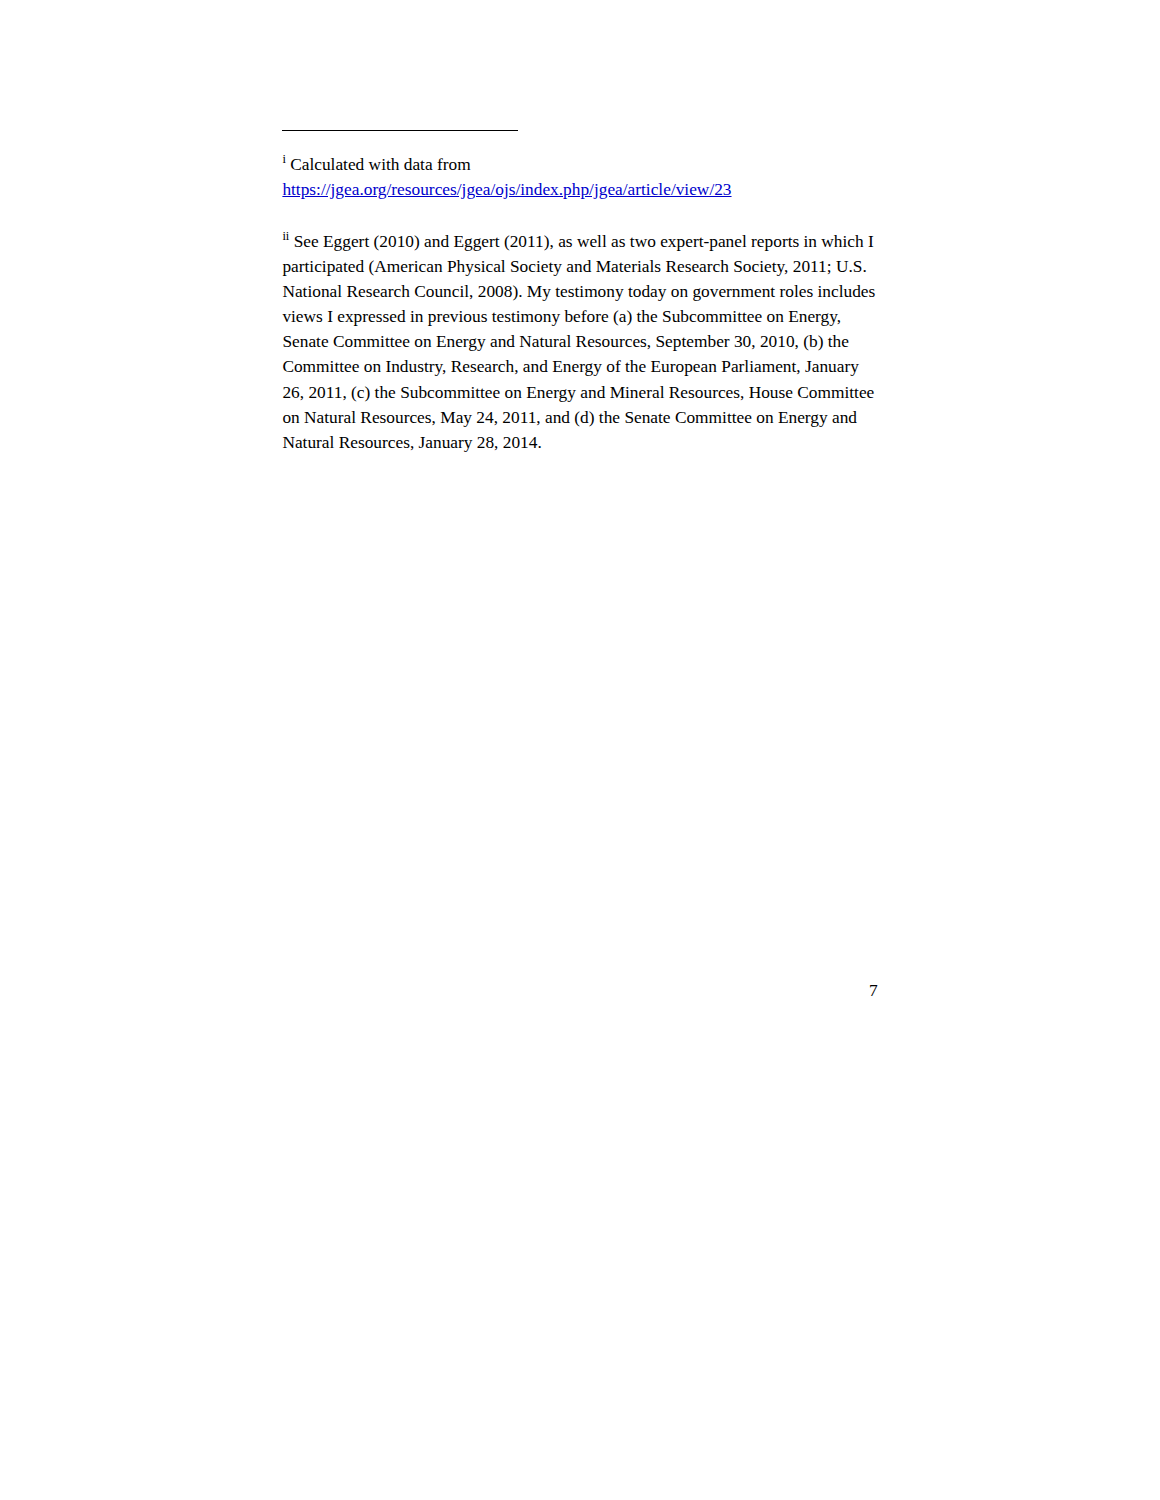i Calculated with data from https://jgea.org/resources/jgea/ojs/index.php/jgea/article/view/23
ii See Eggert (2010) and Eggert (2011), as well as two expert-panel reports in which I participated (American Physical Society and Materials Research Society, 2011; U.S. National Research Council, 2008). My testimony today on government roles includes views I expressed in previous testimony before (a) the Subcommittee on Energy, Senate Committee on Energy and Natural Resources, September 30, 2010, (b) the Committee on Industry, Research, and Energy of the European Parliament, January 26, 2011, (c) the Subcommittee on Energy and Mineral Resources, House Committee on Natural Resources, May 24, 2011, and (d) the Senate Committee on Energy and Natural Resources, January 28, 2014.
7